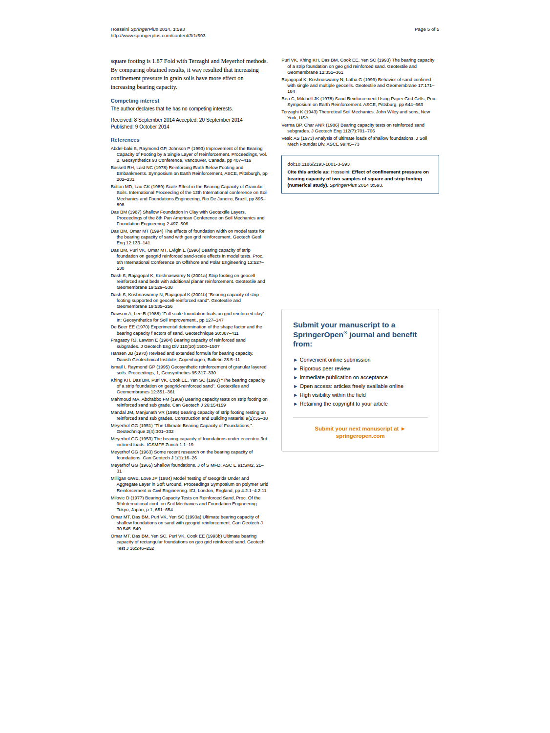Hosseini SpringerPlus 2014, 3:593
http://www.springerplus.com/content/3/1/593
Page 5 of 5
square footing is 1.87 Fold with Terzaghi and Meyerhof methods. By comparing obtained results, it way resulted that increasing confinement pressure in grain soils have more effect on increasing bearing capacity.
Competing interest
The author declares that he has no competing interests.
Received: 8 September 2014 Accepted: 20 September 2014
Published: 9 October 2014
References
Abdel-baki S, Raymond GP, Johnson P (1993) Improvement of the Bearing Capacity of Footing by a Single Layer of Reinforcement. Proceedings, Vol. 2, Geosynthetics 93 Conference, Vancouver, Canada, pp 407–416
Bassett RH, Last NC (1978) Reinforcing Earth Below Footing and Embankments. Symposium on Earth Reinforcement, ASCE, Pittsburgh, pp 202–231
Bolton MD, Lau CK (1989) Scale Effect in the Bearing Capacity of Granular Soils. International Proceeding of the 12th International conference on Soil Mechanics and Foundations Engineering, Rio De Janeiro, Brazil, pp 895–898
Das BM (1987) Shallow Foundation in Clay with Geotextile Layers. Proceedings of the 8th Pan American Conference on Soil Mechanics and Foundation Engineering 2:497–506
Das BM, Omar MT (1994) The effects of foundation width on model tests for the bearing capacity of sand with geo grid reinforcement. Geotech Geol Eng 12:133–141
Das BM, Puri VK, Omar MT, Evigin E (1996) Bearing capacity of strip foundation on geogrid reinforced sand-scale effects in model tests. Proc, 6th International Conference on Offshore and Polar Engineering 12:527–530
Dash S, Rajagopal K, Krishnaswamy N (2001a) Strip footing on geocell reinforced sand beds with additional planar reinforcement. Geotextile and Geomembrane 19:529–538
Dash S, Krishnaswamy N, Rajagopal K (2001b) “Bearing capacity of strip footing supported on geocell-reinforced sand”. Geotextile and Geomembrane 19:535–256
Dawson A, Lee R (1988) “Full scale foundation trials on grid reinforced clay”. In: Geosynthetics for Soil Improvement., pp 127–147
De Beer EE (1970) Experimental determination of the shape factor and the bearing capacity f actors of sand. Geotechnique 20:387–411
Fragaszy RJ, Lawton E (1984) Bearing capacity of reinforced sand subgrades. J Geotech Eng Div 110(10):1500–1507
Hansen JB (1970) Revised and extended formula for bearing capacity. Danish Geotechnical Institute, Copenhagen, Bulletin 28:5–11
Ismail I, Raymond GP (1995) Geosynthetic reinforcement of granular layered soils. Proceedings, 1, Geosynthetics 95:317–330
Khing KH, Das BM, Puri VK, Cook EE, Yen SC (1993) “The bearing capacity of a strip foundation on geogrid-reinforced sand”. Geotextiles and Geomembranes 12:351–361
Mahmoud MA, Abdrabbo FM (1989) Bearing capacity tests on strip footing on reinforced sand sub grade. Can Geotech J 26:154159
Mandal JM, Manjunath VR (1995) Bearing capacity of strip footing resting on reinforced sand sub grades. Construction and Building Material 9(1):35–38
Meyerhof GG (1951) “The Ultimate Bearing Capacity of Foundations,”. Geotechnique 2(4):301–332
Meyerhof GG (1953) The bearing capacity of foundations under eccentric-3rd inclined loads. ICSMFE Zurich 1:1–19
Meyerhof GG (1963) Some recent research on the bearing capacity of foundations. Can Geotech J 1(1):16–26
Meyerhof GG (1965) Shallow foundations. J of S MFD, ASC E 91:SM2, 21–31
Milligan GWE, Love JP (1984) Model Testing of Geogrids Under and Aggregate Layer in Soft Ground, Proceedings Symposium on polymer Grid Reinforcement in Civil Engineering. ICI, London, England, pp 4.2.1–4.2.11
Milovic D (1977) Bearing Capacity Tests on Reinforced Sand, Proc. Of the 9thInternational conf. on Soil Mechanics and Foundation Engineering. Tokyo, Japan, p 1, 651–654
Omar MT, Das BM, Puri VK, Yen SC (1993a) Ultimate bearing capacity of shallow foundations on sand with geogrid reinforcement. Can Geotech J 30:545–549
Omar MT, Das BM, Yen SC, Puri VK, Cook EE (1993b) Ultimate bearing capacity of rectangular foundations on geo grid reinforced sand. Geotech Test J 16:246–252
Puri VK, Khing KH, Das BM, Cook EE, Yen SC (1993) The bearing capacity of a strip foundation on geo grid reinforced sand. Geotextile and Geomembrane 12:351–361
Rajagopal K, Krishnaswamy N, Latha G (1999) Behavior of sand confined with single and multiple geocells. Geotextile and Geomembrane 17:171–184
Rea C, Mitchell JK (1978) Sand Reinforcement Using Paper Grid Cells, Proc. Symposium on Earth Reinforcement. ASCE, Pittsburg, pp 644–663
Terzaghi K (1943) Theoretical Soil Mechanics. John Wiley and sons, New York, USA
Verma BP, Char ANR (1986) Bearing capacity tests on reinforced sand subgrades. J Geotech Eng 112(7):701–706
Vesic AS (1973) Analysis of ultimate loads of shallow foundations. J Soil Mech Foundat Div, ASCE 99:45–73
doi:10.1186/2193-1801-3-593
Cite this article as: Hosseini: Effect of confinement pressure on bearing capacity of two samples of square and strip footing (numerical study). SpringerPlus 2014 3:593.
Submit your manuscript to a SpringerOpen☉ journal and benefit from:
► Convenient online submission
► Rigorous peer review
► Immediate publication on acceptance
► Open access: articles freely available online
► High visibility within the field
► Retaining the copyright to your article
Submit your next manuscript at ► springeropen.com